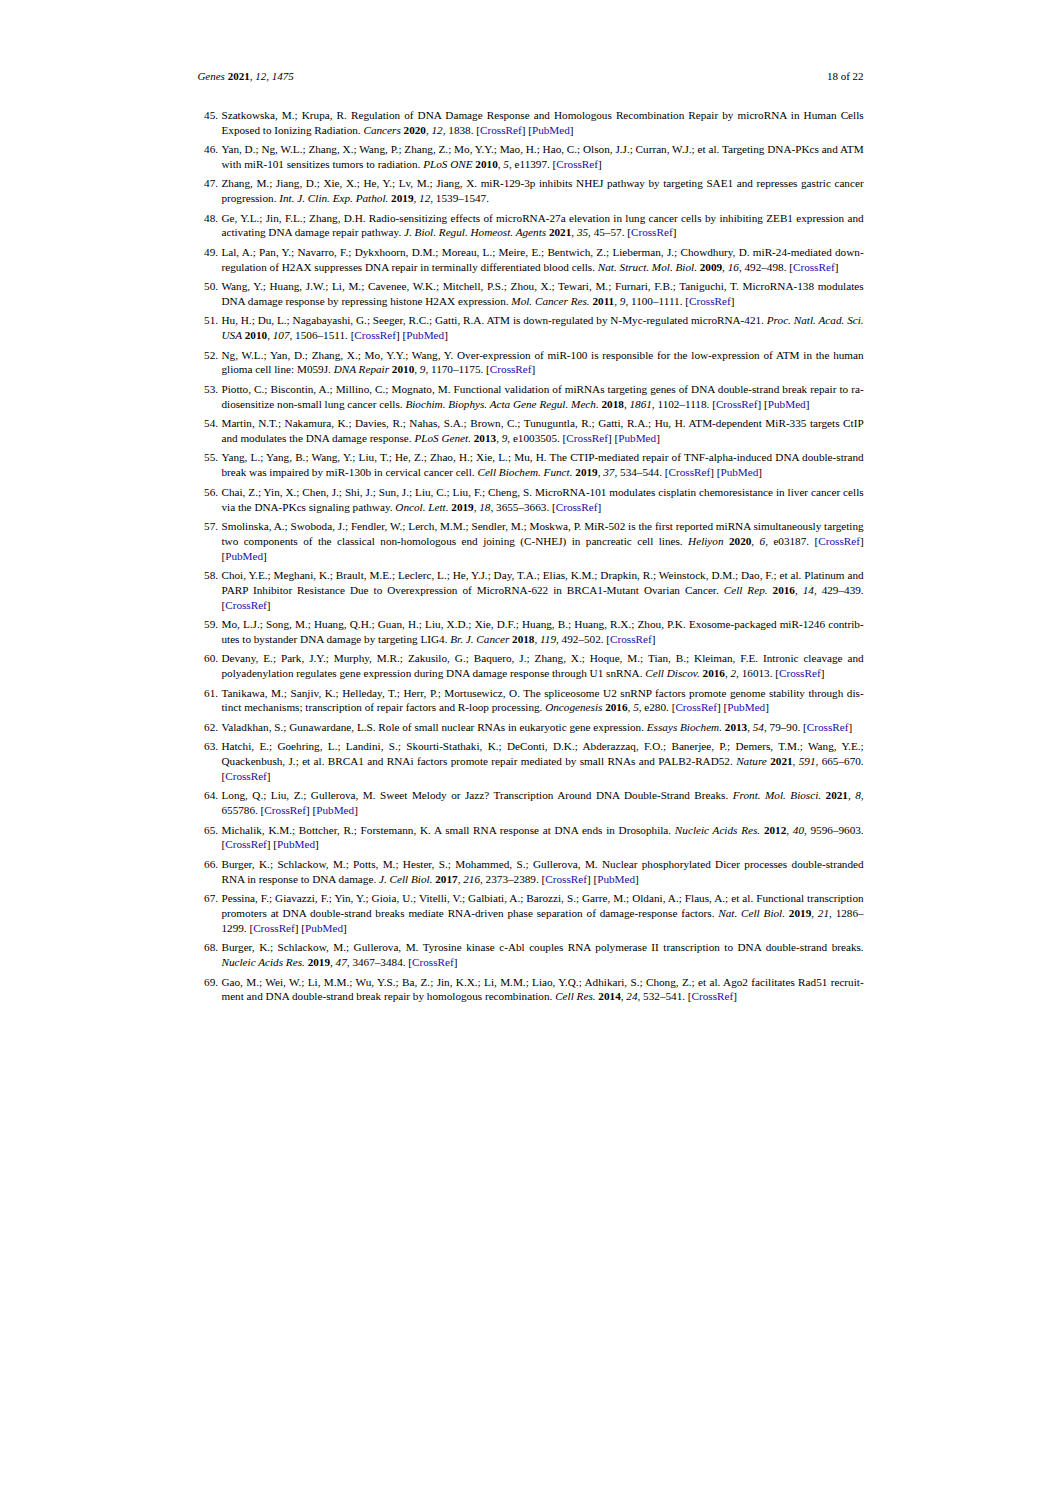Genes 2021, 12, 1475
18 of 22
Szatkowska, M.; Krupa, R. Regulation of DNA Damage Response and Homologous Recombination Repair by microRNA in Human Cells Exposed to Ionizing Radiation. Cancers 2020, 12, 1838. [CrossRef] [PubMed]
Yan, D.; Ng, W.L.; Zhang, X.; Wang, P.; Zhang, Z.; Mo, Y.Y.; Mao, H.; Hao, C.; Olson, J.J.; Curran, W.J.; et al. Targeting DNA-PKcs and ATM with miR-101 sensitizes tumors to radiation. PLoS ONE 2010, 5, e11397. [CrossRef]
Zhang, M.; Jiang, D.; Xie, X.; He, Y.; Lv, M.; Jiang, X. miR-129-3p inhibits NHEJ pathway by targeting SAE1 and represses gastric cancer progression. Int. J. Clin. Exp. Pathol. 2019, 12, 1539–1547.
Ge, Y.L.; Jin, F.L.; Zhang, D.H. Radio-sensitizing effects of microRNA-27a elevation in lung cancer cells by inhibiting ZEB1 expression and activating DNA damage repair pathway. J. Biol. Regul. Homeost. Agents 2021, 35, 45–57. [CrossRef]
Lal, A.; Pan, Y.; Navarro, F.; Dykxhoorn, D.M.; Moreau, L.; Meire, E.; Bentwich, Z.; Lieberman, J.; Chowdhury, D. miR-24-mediated downregulation of H2AX suppresses DNA repair in terminally differentiated blood cells. Nat. Struct. Mol. Biol. 2009, 16, 492–498. [CrossRef]
Wang, Y.; Huang, J.W.; Li, M.; Cavenee, W.K.; Mitchell, P.S.; Zhou, X.; Tewari, M.; Furnari, F.B.; Taniguchi, T. MicroRNA-138 modulates DNA damage response by repressing histone H2AX expression. Mol. Cancer Res. 2011, 9, 1100–1111. [CrossRef]
Hu, H.; Du, L.; Nagabayashi, G.; Seeger, R.C.; Gatti, R.A. ATM is down-regulated by N-Myc-regulated microRNA-421. Proc. Natl. Acad. Sci. USA 2010, 107, 1506–1511. [CrossRef] [PubMed]
Ng, W.L.; Yan, D.; Zhang, X.; Mo, Y.Y.; Wang, Y. Over-expression of miR-100 is responsible for the low-expression of ATM in the human glioma cell line: M059J. DNA Repair 2010, 9, 1170–1175. [CrossRef]
Piotto, C.; Biscontin, A.; Millino, C.; Mognato, M. Functional validation of miRNAs targeting genes of DNA double-strand break repair to radiosensitize non-small lung cancer cells. Biochim. Biophys. Acta Gene Regul. Mech. 2018, 1861, 1102–1118. [CrossRef] [PubMed]
Martin, N.T.; Nakamura, K.; Davies, R.; Nahas, S.A.; Brown, C.; Tunuguntla, R.; Gatti, R.A.; Hu, H. ATM-dependent MiR-335 targets CtIP and modulates the DNA damage response. PLoS Genet. 2013, 9, e1003505. [CrossRef] [PubMed]
Yang, L.; Yang, B.; Wang, Y.; Liu, T.; He, Z.; Zhao, H.; Xie, L.; Mu, H. The CTIP-mediated repair of TNF-alpha-induced DNA double-strand break was impaired by miR-130b in cervical cancer cell. Cell Biochem. Funct. 2019, 37, 534–544. [CrossRef] [PubMed]
Chai, Z.; Yin, X.; Chen, J.; Shi, J.; Sun, J.; Liu, C.; Liu, F.; Cheng, S. MicroRNA-101 modulates cisplatin chemoresistance in liver cancer cells via the DNA-PKcs signaling pathway. Oncol. Lett. 2019, 18, 3655–3663. [CrossRef]
Smolinska, A.; Swoboda, J.; Fendler, W.; Lerch, M.M.; Sendler, M.; Moskwa, P. MiR-502 is the first reported miRNA simultaneously targeting two components of the classical non-homologous end joining (C-NHEJ) in pancreatic cell lines. Heliyon 2020, 6, e03187. [CrossRef] [PubMed]
Choi, Y.E.; Meghani, K.; Brault, M.E.; Leclerc, L.; He, Y.J.; Day, T.A.; Elias, K.M.; Drapkin, R.; Weinstock, D.M.; Dao, F.; et al. Platinum and PARP Inhibitor Resistance Due to Overexpression of MicroRNA-622 in BRCA1-Mutant Ovarian Cancer. Cell Rep. 2016, 14, 429–439. [CrossRef]
Mo, L.J.; Song, M.; Huang, Q.H.; Guan, H.; Liu, X.D.; Xie, D.F.; Huang, B.; Huang, R.X.; Zhou, P.K. Exosome-packaged miR-1246 contributes to bystander DNA damage by targeting LIG4. Br. J. Cancer 2018, 119, 492–502. [CrossRef]
Devany, E.; Park, J.Y.; Murphy, M.R.; Zakusilo, G.; Baquero, J.; Zhang, X.; Hoque, M.; Tian, B.; Kleiman, F.E. Intronic cleavage and polyadenylation regulates gene expression during DNA damage response through U1 snRNA. Cell Discov. 2016, 2, 16013. [CrossRef]
Tanikawa, M.; Sanjiv, K.; Helleday, T.; Herr, P.; Mortusewicz, O. The spliceosome U2 snRNP factors promote genome stability through distinct mechanisms; transcription of repair factors and R-loop processing. Oncogenesis 2016, 5, e280. [CrossRef] [PubMed]
Valadkhan, S.; Gunawardane, L.S. Role of small nuclear RNAs in eukaryotic gene expression. Essays Biochem. 2013, 54, 79–90. [CrossRef]
Hatchi, E.; Goehring, L.; Landini, S.; Skourti-Stathaki, K.; DeConti, D.K.; Abderazzaq, F.O.; Banerjee, P.; Demers, T.M.; Wang, Y.E.; Quackenbush, J.; et al. BRCA1 and RNAi factors promote repair mediated by small RNAs and PALB2-RAD52. Nature 2021, 591, 665–670. [CrossRef]
Long, Q.; Liu, Z.; Gullerova, M. Sweet Melody or Jazz? Transcription Around DNA Double-Strand Breaks. Front. Mol. Biosci. 2021, 8, 655786. [CrossRef] [PubMed]
Michalik, K.M.; Bottcher, R.; Forstemann, K. A small RNA response at DNA ends in Drosophila. Nucleic Acids Res. 2012, 40, 9596–9603. [CrossRef] [PubMed]
Burger, K.; Schlackow, M.; Potts, M.; Hester, S.; Mohammed, S.; Gullerova, M. Nuclear phosphorylated Dicer processes double-stranded RNA in response to DNA damage. J. Cell Biol. 2017, 216, 2373–2389. [CrossRef] [PubMed]
Pessina, F.; Giavazzi, F.; Yin, Y.; Gioia, U.; Vitelli, V.; Galbiati, A.; Barozzi, S.; Garre, M.; Oldani, A.; Flaus, A.; et al. Functional transcription promoters at DNA double-strand breaks mediate RNA-driven phase separation of damage-response factors. Nat. Cell Biol. 2019, 21, 1286–1299. [CrossRef] [PubMed]
Burger, K.; Schlackow, M.; Gullerova, M. Tyrosine kinase c-Abl couples RNA polymerase II transcription to DNA double-strand breaks. Nucleic Acids Res. 2019, 47, 3467–3484. [CrossRef]
Gao, M.; Wei, W.; Li, M.M.; Wu, Y.S.; Ba, Z.; Jin, K.X.; Li, M.M.; Liao, Y.Q.; Adhikari, S.; Chong, Z.; et al. Ago2 facilitates Rad51 recruitment and DNA double-strand break repair by homologous recombination. Cell Res. 2014, 24, 532–541. [CrossRef]